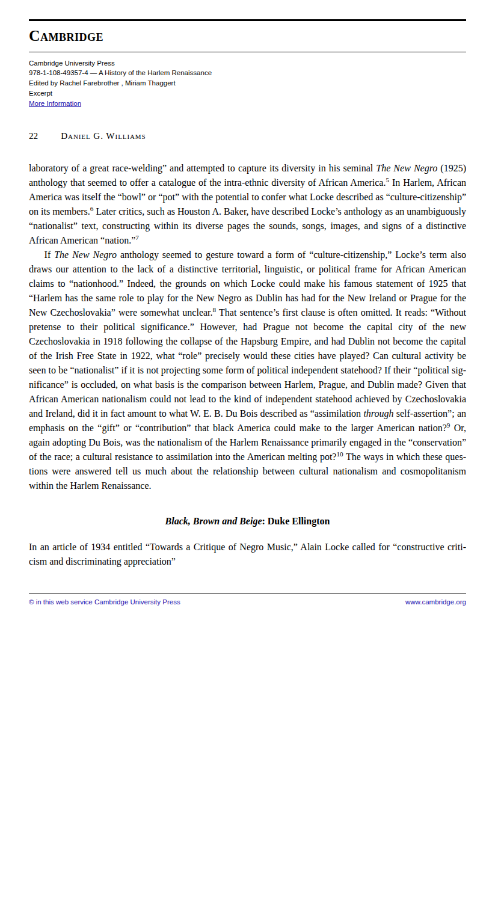Cambridge
Cambridge University Press
978-1-108-49357-4 — A History of the Harlem Renaissance
Edited by Rachel Farebrother , Miriam Thaggert
Excerpt
More Information
22 Daniel G. Williams
laboratory of a great race-welding” and attempted to capture its diversity in his seminal The New Negro (1925) anthology that seemed to offer a catalogue of the intra-ethnic diversity of African America.5 In Harlem, African America was itself the “bowl” or “pot” with the potential to confer what Locke described as “culture-citizenship” on its members.6 Later critics, such as Houston A. Baker, have described Locke’s anthology as an unambiguously “nationalist” text, constructing within its diverse pages the sounds, songs, images, and signs of a distinctive African American “nation.”7
If The New Negro anthology seemed to gesture toward a form of “culture-citizenship,” Locke’s term also draws our attention to the lack of a distinctive territorial, linguistic, or political frame for African American claims to “nationhood.” Indeed, the grounds on which Locke could make his famous statement of 1925 that “Harlem has the same role to play for the New Negro as Dublin has had for the New Ireland or Prague for the New Czechoslovakia” were somewhat unclear.8 That sentence’s first clause is often omitted. It reads: “Without pretense to their political significance.” However, had Prague not become the capital city of the new Czechoslovakia in 1918 following the collapse of the Hapsburg Empire, and had Dublin not become the capital of the Irish Free State in 1922, what “role” precisely would these cities have played? Can cultural activity be seen to be “nationalist” if it is not projecting some form of political independent statehood? If their “political significance” is occluded, on what basis is the comparison between Harlem, Prague, and Dublin made? Given that African American nationalism could not lead to the kind of independent statehood achieved by Czechoslovakia and Ireland, did it in fact amount to what W. E. B. Du Bois described as “assimilation through self-assertion”; an emphasis on the “gift” or “contribution” that black America could make to the larger American nation?9 Or, again adopting Du Bois, was the nationalism of the Harlem Renaissance primarily engaged in the “conservation” of the race; a cultural resistance to assimilation into the American melting pot?10 The ways in which these questions were answered tell us much about the relationship between cultural nationalism and cosmopolitanism within the Harlem Renaissance.
Black, Brown and Beige: Duke Ellington
In an article of 1934 entitled “Towards a Critique of Negro Music,” Alain Locke called for “constructive criticism and discriminating appreciation”
© in this web service Cambridge University Press www.cambridge.org